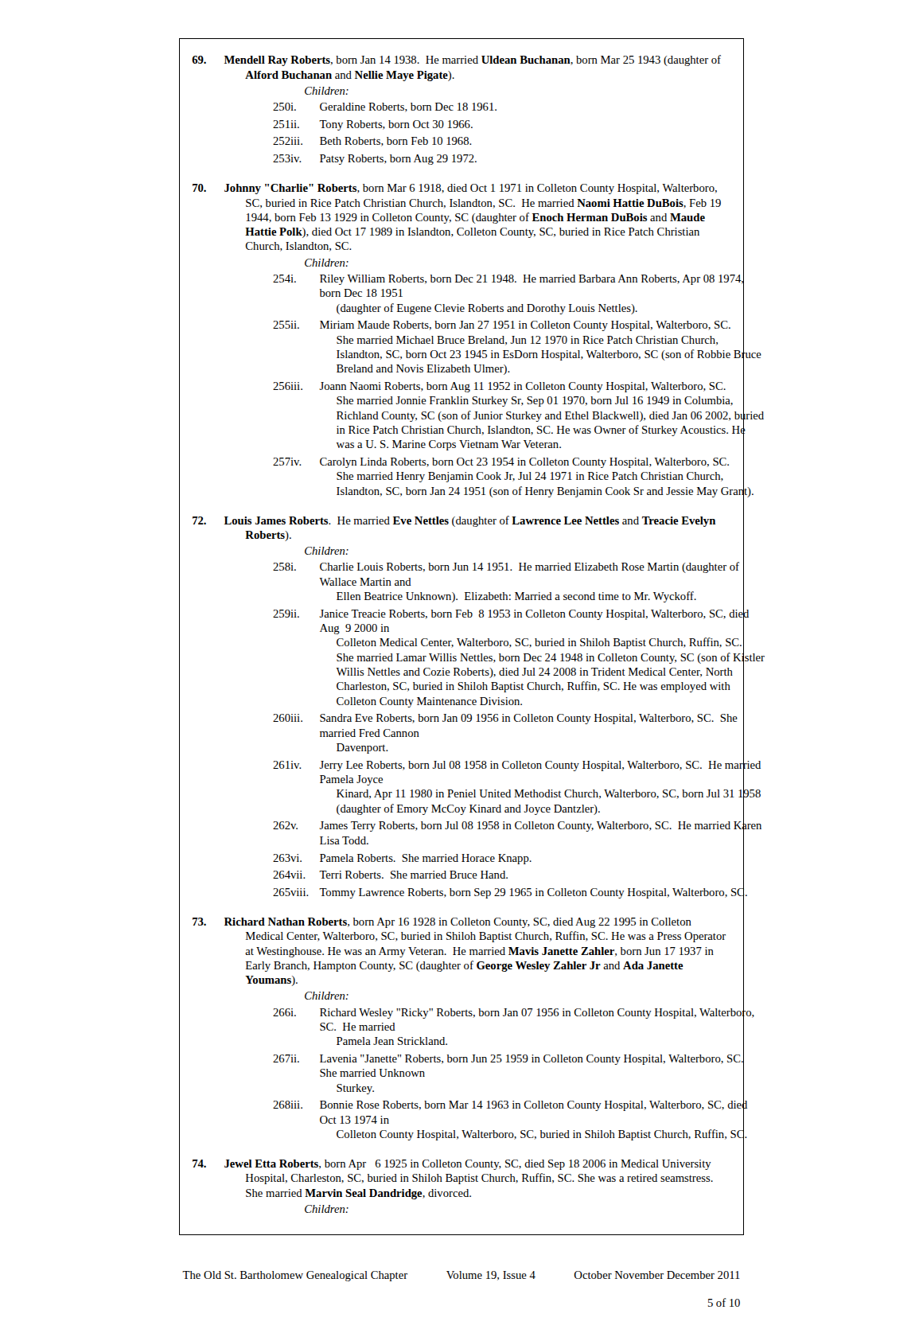69.
Mendell Ray Roberts, born Jan 14 1938. He married Uldean Buchanan, born Mar 25 1943 (daughter of Alford Buchanan and Nellie Maye Pigate).
Children:
| 250 | i. | Geraldine Roberts, born Dec 18 1961. |
| 251 | ii. | Tony Roberts, born Oct 30 1966. |
| 252 | iii. | Beth Roberts, born Feb 10 1968. |
| 253 | iv. | Patsy Roberts, born Aug 29 1972. |
70.
Johnny "Charlie" Roberts, born Mar 6 1918, died Oct 1 1971 in Colleton County Hospital, Walterboro, SC, buried in Rice Patch Christian Church, Islandton, SC. He married Naomi Hattie DuBois, Feb 19 1944, born Feb 13 1929 in Colleton County, SC (daughter of Enoch Herman DuBois and Maude Hattie Polk), died Oct 17 1989 in Islandton, Colleton County, SC, buried in Rice Patch Christian Church, Islandton, SC.
Children:
| 254 | i. | Riley William Roberts, born Dec 21 1948. He married Barbara Ann Roberts, Apr 08 1974, born Dec 18 1951 (daughter of Eugene Clevie Roberts and Dorothy Louis Nettles). |
| 255 | ii. | Miriam Maude Roberts, born Jan 27 1951 in Colleton County Hospital, Walterboro, SC. She married Michael Bruce Breland, Jun 12 1970 in Rice Patch Christian Church, Islandton, SC, born Oct 23 1945 in EsDorn Hospital, Walterboro, SC (son of Robbie Bruce Breland and Novis Elizabeth Ulmer). |
| 256 | iii. | Joann Naomi Roberts, born Aug 11 1952 in Colleton County Hospital, Walterboro, SC. She married Jonnie Franklin Sturkey Sr, Sep 01 1970, born Jul 16 1949 in Columbia, Richland County, SC (son of Junior Sturkey and Ethel Blackwell), died Jan 06 2002, buried in Rice Patch Christian Church, Islandton, SC. He was Owner of Sturkey Acoustics. He was a U. S. Marine Corps Vietnam War Veteran. |
| 257 | iv. | Carolyn Linda Roberts, born Oct 23 1954 in Colleton County Hospital, Walterboro, SC. She married Henry Benjamin Cook Jr, Jul 24 1971 in Rice Patch Christian Church, Islandton, SC, born Jan 24 1951 (son of Henry Benjamin Cook Sr and Jessie May Grant). |
72.
Louis James Roberts. He married Eve Nettles (daughter of Lawrence Lee Nettles and Treacie Evelyn Roberts).
Children:
| 258 | i. | Charlie Louis Roberts, born Jun 14 1951. He married Elizabeth Rose Martin (daughter of Wallace Martin and Ellen Beatrice Unknown). Elizabeth: Married a second time to Mr. Wyckoff. |
| 259 | ii. | Janice Treacie Roberts, born Feb 8 1953 in Colleton County Hospital, Walterboro, SC, died Aug 9 2000 in Colleton Medical Center, Walterboro, SC, buried in Shiloh Baptist Church, Ruffin, SC. She married Lamar Willis Nettles, born Dec 24 1948 in Colleton County, SC (son of Kistler Willis Nettles and Cozie Roberts), died Jul 24 2008 in Trident Medical Center, North Charleston, SC, buried in Shiloh Baptist Church, Ruffin, SC. He was employed with Colleton County Maintenance Division. |
| 260 | iii. | Sandra Eve Roberts, born Jan 09 1956 in Colleton County Hospital, Walterboro, SC. She married Fred Cannon Davenport. |
| 261 | iv. | Jerry Lee Roberts, born Jul 08 1958 in Colleton County Hospital, Walterboro, SC. He married Pamela Joyce Kinard, Apr 11 1980 in Peniel United Methodist Church, Walterboro, SC, born Jul 31 1958 (daughter of Emory McCoy Kinard and Joyce Dantzler). |
| 262 | v. | James Terry Roberts, born Jul 08 1958 in Colleton County, Walterboro, SC. He married Karen Lisa Todd. |
| 263 | vi. | Pamela Roberts. She married Horace Knapp. |
| 264 | vii. | Terri Roberts. She married Bruce Hand. |
| 265 | viii. | Tommy Lawrence Roberts, born Sep 29 1965 in Colleton County Hospital, Walterboro, SC. |
73.
Richard Nathan Roberts, born Apr 16 1928 in Colleton County, SC, died Aug 22 1995 in Colleton Medical Center, Walterboro, SC, buried in Shiloh Baptist Church, Ruffin, SC. He was a Press Operator at Westinghouse. He was an Army Veteran. He married Mavis Janette Zahler, born Jun 17 1937 in Early Branch, Hampton County, SC (daughter of George Wesley Zahler Jr and Ada Janette Youmans).
Children:
| 266 | i. | Richard Wesley "Ricky" Roberts, born Jan 07 1956 in Colleton County Hospital, Walterboro, SC. He married Pamela Jean Strickland. |
| 267 | ii. | Lavenia "Janette" Roberts, born Jun 25 1959 in Colleton County Hospital, Walterboro, SC. She married Unknown Sturkey. |
| 268 | iii. | Bonnie Rose Roberts, born Mar 14 1963 in Colleton County Hospital, Walterboro, SC, died Oct 13 1974 in Colleton County Hospital, Walterboro, SC, buried in Shiloh Baptist Church, Ruffin, SC. |
74.
Jewel Etta Roberts, born Apr 6 1925 in Colleton County, SC, died Sep 18 2006 in Medical University Hospital, Charleston, SC, buried in Shiloh Baptist Church, Ruffin, SC. She was a retired seamstress. She married Marvin Seal Dandridge, divorced.
Children:
The Old St. Bartholomew Genealogical Chapter
Volume 19, Issue 4
October November December 2011
5 of 10